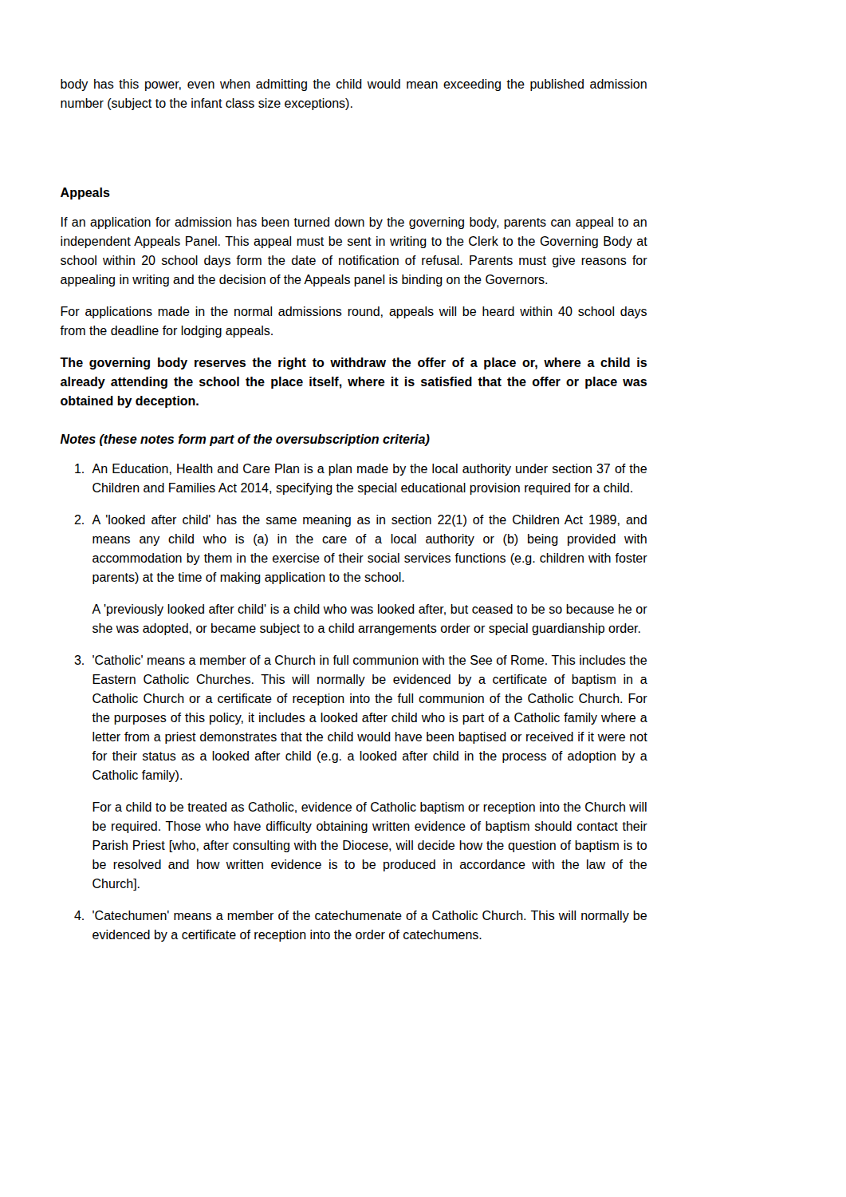body has this power, even when admitting the child would mean exceeding the published admission number (subject to the infant class size exceptions).
Appeals
If an application for admission has been turned down by the governing body, parents can appeal to an independent Appeals Panel. This appeal must be sent in writing to the Clerk to the Governing Body at school within 20 school days form the date of notification of refusal. Parents must give reasons for appealing in writing and the decision of the Appeals panel is binding on the Governors.
For applications made in the normal admissions round, appeals will be heard within 40 school days from the deadline for lodging appeals.
The governing body reserves the right to withdraw the offer of a place or, where a child is already attending the school the place itself, where it is satisfied that the offer or place was obtained by deception.
Notes (these notes form part of the oversubscription criteria)
An Education, Health and Care Plan is a plan made by the local authority under section 37 of the Children and Families Act 2014, specifying the special educational provision required for a child.
A 'looked after child' has the same meaning as in section 22(1) of the Children Act 1989, and means any child who is (a) in the care of a local authority or (b) being provided with accommodation by them in the exercise of their social services functions (e.g. children with foster parents) at the time of making application to the school.
A 'previously looked after child' is a child who was looked after, but ceased to be so because he or she was adopted, or became subject to a child arrangements order or special guardianship order.
'Catholic' means a member of a Church in full communion with the See of Rome. This includes the Eastern Catholic Churches. This will normally be evidenced by a certificate of baptism in a Catholic Church or a certificate of reception into the full communion of the Catholic Church. For the purposes of this policy, it includes a looked after child who is part of a Catholic family where a letter from a priest demonstrates that the child would have been baptised or received if it were not for their status as a looked after child (e.g. a looked after child in the process of adoption by a Catholic family).
For a child to be treated as Catholic, evidence of Catholic baptism or reception into the Church will be required. Those who have difficulty obtaining written evidence of baptism should contact their Parish Priest [who, after consulting with the Diocese, will decide how the question of baptism is to be resolved and how written evidence is to be produced in accordance with the law of the Church].
'Catechumen' means a member of the catechumenate of a Catholic Church. This will normally be evidenced by a certificate of reception into the order of catechumens.